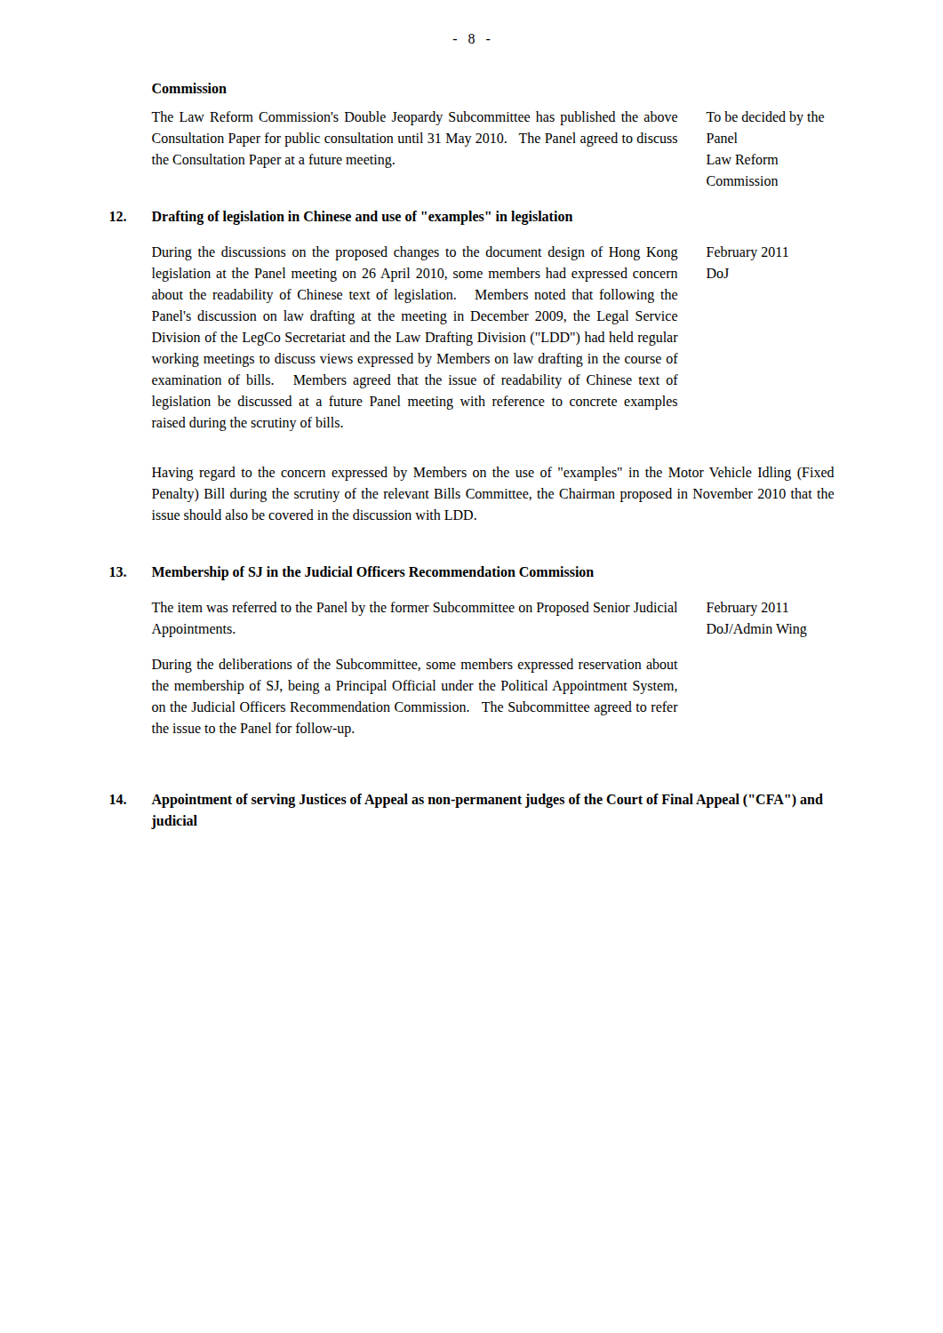- 8 -
Commission
The Law Reform Commission's Double Jeopardy Subcommittee has published the above Consultation Paper for public consultation until 31 May 2010. The Panel agreed to discuss the Consultation Paper at a future meeting.
To be decided by the Panel
Law Reform Commission
12.
Drafting of legislation in Chinese and use of "examples" in legislation
During the discussions on the proposed changes to the document design of Hong Kong legislation at the Panel meeting on 26 April 2010, some members had expressed concern about the readability of Chinese text of legislation. Members noted that following the Panel's discussion on law drafting at the meeting in December 2009, the Legal Service Division of the LegCo Secretariat and the Law Drafting Division ("LDD") had held regular working meetings to discuss views expressed by Members on law drafting in the course of examination of bills. Members agreed that the issue of readability of Chinese text of legislation be discussed at a future Panel meeting with reference to concrete examples raised during the scrutiny of bills.
February 2011
DoJ
Having regard to the concern expressed by Members on the use of "examples" in the Motor Vehicle Idling (Fixed Penalty) Bill during the scrutiny of the relevant Bills Committee, the Chairman proposed in November 2010 that the issue should also be covered in the discussion with LDD.
13.
Membership of SJ in the Judicial Officers Recommendation Commission
The item was referred to the Panel by the former Subcommittee on Proposed Senior Judicial Appointments.
During the deliberations of the Subcommittee, some members expressed reservation about the membership of SJ, being a Principal Official under the Political Appointment System, on the Judicial Officers Recommendation Commission. The Subcommittee agreed to refer the issue to the Panel for follow-up.
February 2011
DoJ/Admin Wing
14.
Appointment of serving Justices of Appeal as non-permanent judges of the Court of Final Appeal ("CFA") and judicial